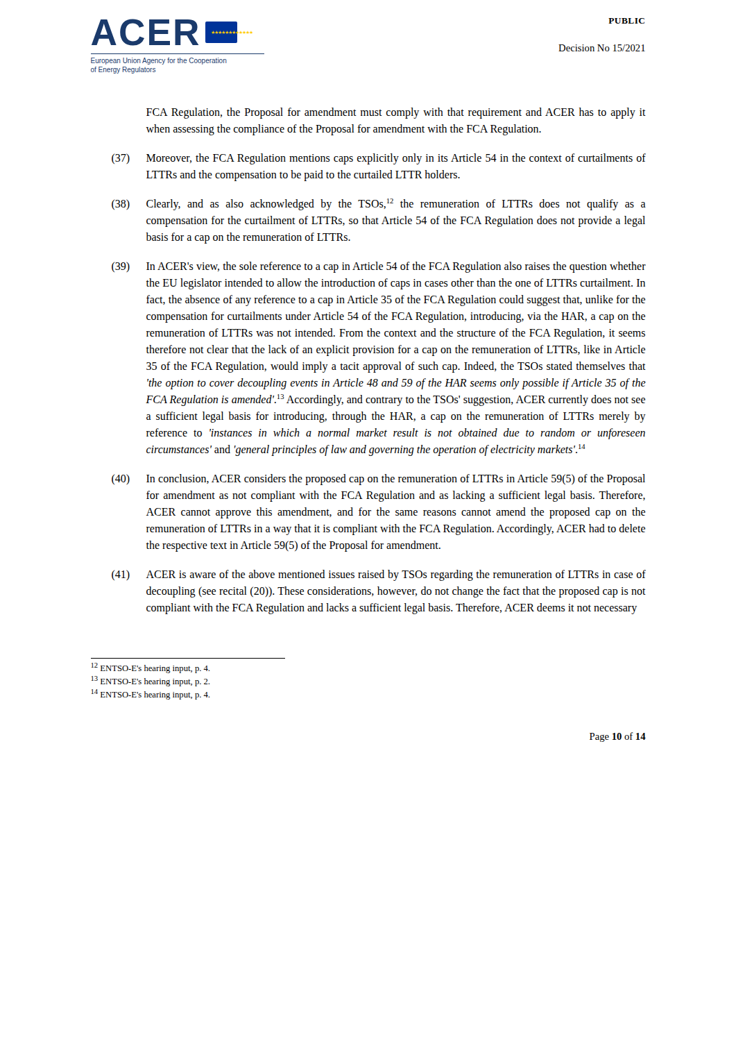ACER
European Union Agency for the Cooperation
of Energy Regulators
PUBLIC
Decision No 15/2021
FCA Regulation, the Proposal for amendment must comply with that requirement and ACER has to apply it when assessing the compliance of the Proposal for amendment with the FCA Regulation.
(37)
Moreover, the FCA Regulation mentions caps explicitly only in its Article 54 in the context of curtailments of LTTRs and the compensation to be paid to the curtailed LTTR holders.
(38)
Clearly, and as also acknowledged by the TSOs,12 the remuneration of LTTRs does not qualify as a compensation for the curtailment of LTTRs, so that Article 54 of the FCA Regulation does not provide a legal basis for a cap on the remuneration of LTTRs.
(39)
In ACER's view, the sole reference to a cap in Article 54 of the FCA Regulation also raises the question whether the EU legislator intended to allow the introduction of caps in cases other than the one of LTTRs curtailment. In fact, the absence of any reference to a cap in Article 35 of the FCA Regulation could suggest that, unlike for the compensation for curtailments under Article 54 of the FCA Regulation, introducing, via the HAR, a cap on the remuneration of LTTRs was not intended. From the context and the structure of the FCA Regulation, it seems therefore not clear that the lack of an explicit provision for a cap on the remuneration of LTTRs, like in Article 35 of the FCA Regulation, would imply a tacit approval of such cap. Indeed, the TSOs stated themselves that 'the option to cover decoupling events in Article 48 and 59 of the HAR seems only possible if Article 35 of the FCA Regulation is amended'.13 Accordingly, and contrary to the TSOs' suggestion, ACER currently does not see a sufficient legal basis for introducing, through the HAR, a cap on the remuneration of LTTRs merely by reference to 'instances in which a normal market result is not obtained due to random or unforeseen circumstances' and 'general principles of law and governing the operation of electricity markets'.14
(40)
In conclusion, ACER considers the proposed cap on the remuneration of LTTRs in Article 59(5) of the Proposal for amendment as not compliant with the FCA Regulation and as lacking a sufficient legal basis. Therefore, ACER cannot approve this amendment, and for the same reasons cannot amend the proposed cap on the remuneration of LTTRs in a way that it is compliant with the FCA Regulation. Accordingly, ACER had to delete the respective text in Article 59(5) of the Proposal for amendment.
(41)
ACER is aware of the above mentioned issues raised by TSOs regarding the remuneration of LTTRs in case of decoupling (see recital (20)). These considerations, however, do not change the fact that the proposed cap is not compliant with the FCA Regulation and lacks a sufficient legal basis. Therefore, ACER deems it not necessary
12 ENTSO-E's hearing input, p. 4.
13 ENTSO-E's hearing input, p. 2.
14 ENTSO-E's hearing input, p. 4.
Page 10 of 14